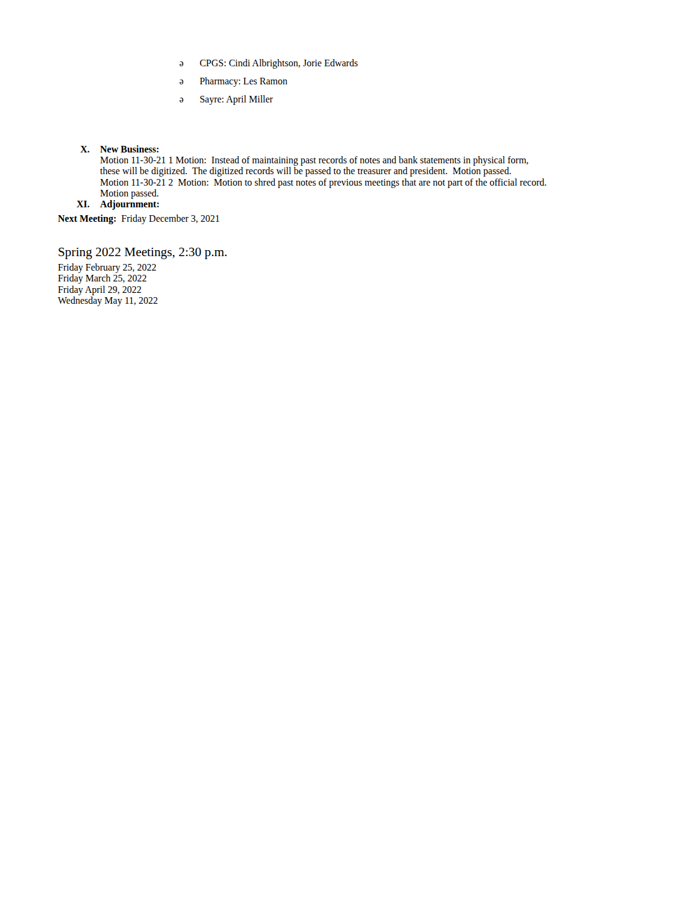CPGS: Cindi Albrightson, Jorie Edwards
Pharmacy: Les Ramon
Sayre: April Miller
X.
New Business:
Motion 11-30-21 1 Motion: Instead of maintaining past records of notes and bank statements in physical form, these will be digitized. The digitized records will be passed to the treasurer and president. Motion passed.
Motion 11-30-21 2 Motion: Motion to shred past notes of previous meetings that are not part of the official record. Motion passed.
XI.
Adjournment:
Next Meeting: Friday December 3, 2021
Spring 2022 Meetings, 2:30 p.m.
Friday February 25, 2022
Friday March 25, 2022
Friday April 29, 2022
Wednesday May 11, 2022